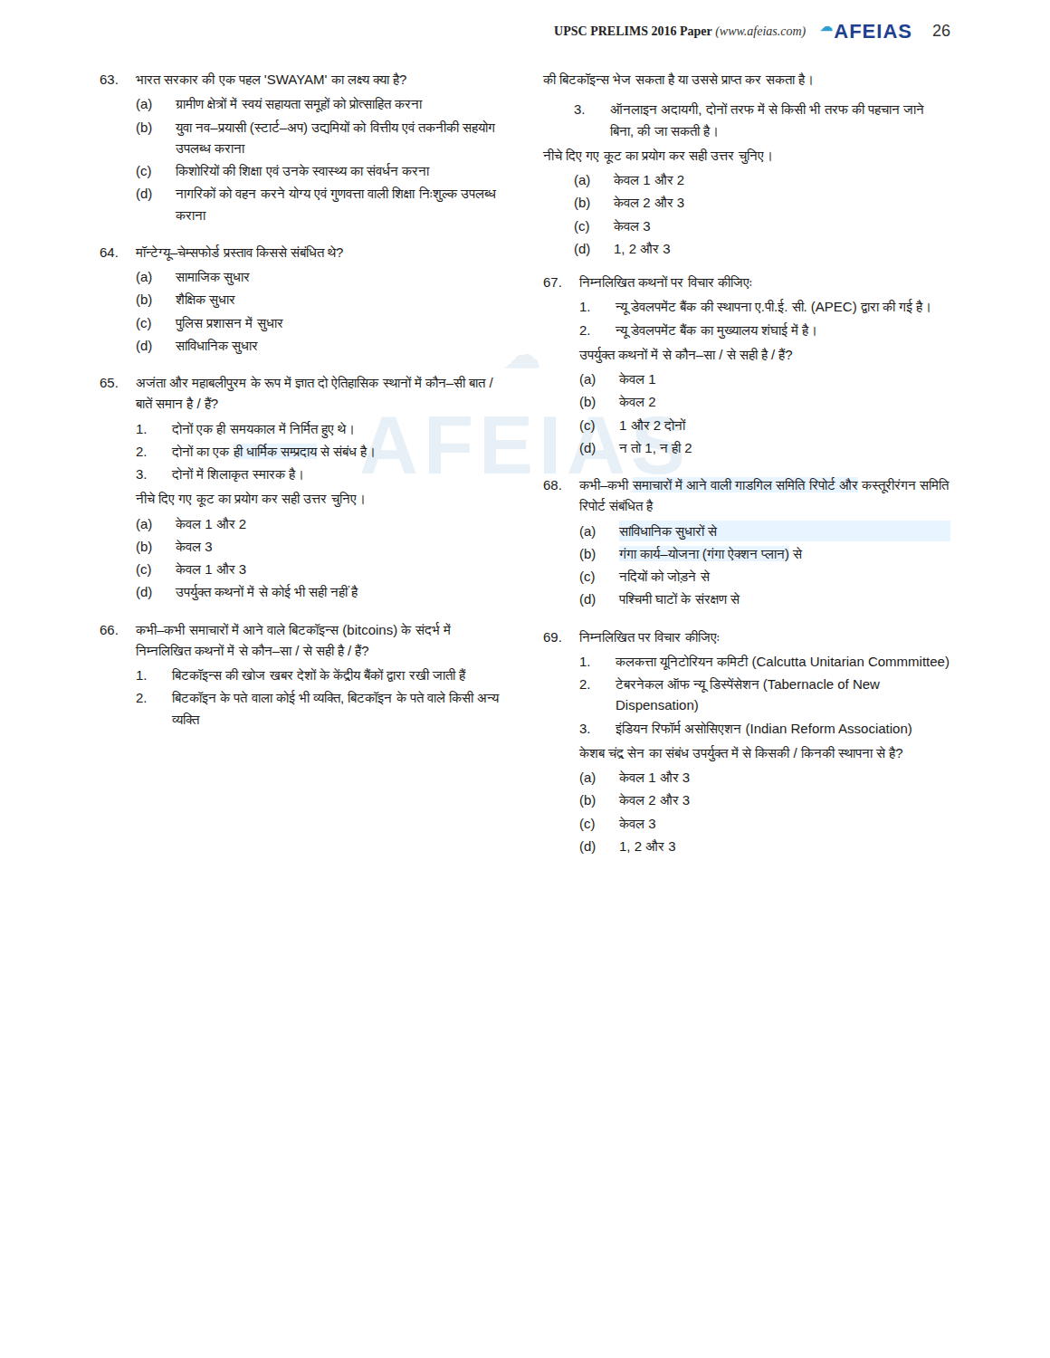UPSC PRELIMS 2016 Paper (www.afeias.com)
☁AFEIAS
26
☁AFEIAS
63.
भारत सरकार की एक पहल 'SWAYAM' का लक्ष्य क्या है?
(a) ग्रामीण क्षेत्रों में स्वयं सहायता समूहों को प्रोत्साहित करना
(b) युवा नव–प्रयासी (स्टार्ट–अप) उद्यमियों को वित्तीय एवं तकनीकी सहयोग उपलब्ध कराना
(c) किशोरियों की शिक्षा एवं उनके स्वास्थ्य का संवर्धन करना
(d) नागरिकों को वहन करने योग्य एवं गुणवत्ता वाली शिक्षा निःशुल्क उपलब्ध कराना
64.
मॉन्टेग्यू–चेम्सफोर्ड प्रस्ताव किससे संबंधित थे?
(a) सामाजिक सुधार
(b) शैक्षिक सुधार
(c) पुलिस प्रशासन में सुधार
(d) सांविधानिक सुधार
65.
अजंता और महाबलीपुरम के रूप में ज्ञात दो ऐतिहासिक स्थानों में कौन–सी बात / बातें समान है / हैं?
1. दोनों एक ही समयकाल में निर्मित हुए थे।
2. दोनों का एक ही धार्मिक सम्प्रदाय से संबंध है।
3. दोनों में शिलाकृत स्मारक है।
नीचे दिए गए कूट का प्रयोग कर सही उत्तर चुनिए।
(a) केवल 1 और 2
(b) केवल 3
(c) केवल 1 और 3
(d) उपर्युक्त कथनों में से कोई भी सही नहीं है
66.
कभी–कभी समाचारों में आने वाले बिटकॉइन्स (bitcoins) के संदर्भ में निम्नलिखित कथनों में से कौन–सा / से सही है / हैं?
1. बिटकॉइन्स की खोज खबर देशों के केंद्रीय बैंकों द्वारा रखी जाती हैं
2. बिटकॉइन के पते वाला कोई भी व्यक्ति, बिटकॉइन के पते वाले किसी अन्य व्यक्ति
की बिटकॉइन्स भेज सकता है या उससे प्राप्त कर सकता है।
3. ऑनलाइन अदायगी, दोनों तरफ में से किसी भी तरफ की पहचान जाने बिना, की जा सकती है।
नीचे दिए गए कूट का प्रयोग कर सही उत्तर चुनिए।
(a) केवल 1 और 2
(b) केवल 2 और 3
(c) केवल 3
(d) 1, 2 और 3
67.
निम्नलिखित कथनों पर विचार कीजिएः
1. न्यू डेवलपमेंट बैंक की स्थापना ए.पी.ई. सी. (APEC) द्वारा की गई है।
2. न्यू डेवलपमेंट बैंक का मुख्यालय शंघाई में है।
उपर्युक्त कथनों में से कौन–सा / से सही है / हैं?
(a) केवल 1
(b) केवल 2
(c) 1 और 2 दोनों
(d) न तो 1, न ही 2
68.
कभी–कभी समाचारों में आने वाली गाडगिल समिति रिपोर्ट और कस्तूरीरंगन समिति रिपोर्ट संबंधित है
(a) सांविधानिक सुधारों से
(b) गंगा कार्य–योजना (गंगा ऐक्शन प्लान) से
(c) नदियों को जोड़ने से
(d) पश्चिमी घाटों के संरक्षण से
69.
निम्नलिखित पर विचार कीजिएः
1. कलकत्ता यूनिटोरियन कमिटी (Calcutta Unitarian Commmittee)
2. टेबरनेकल ऑफ न्यू डिस्पेंसेशन (Tabernacle of New Dispensation)
3. इंडियन रिफॉर्म असोसिएशन (Indian Reform Association)
केशब चंद्र सेन का संबंध उपर्युक्त में से किसकी / किनकी स्थापना से है?
(a) केवल 1 और 3
(b) केवल 2 और 3
(c) केवल 3
(d) 1, 2 और 3